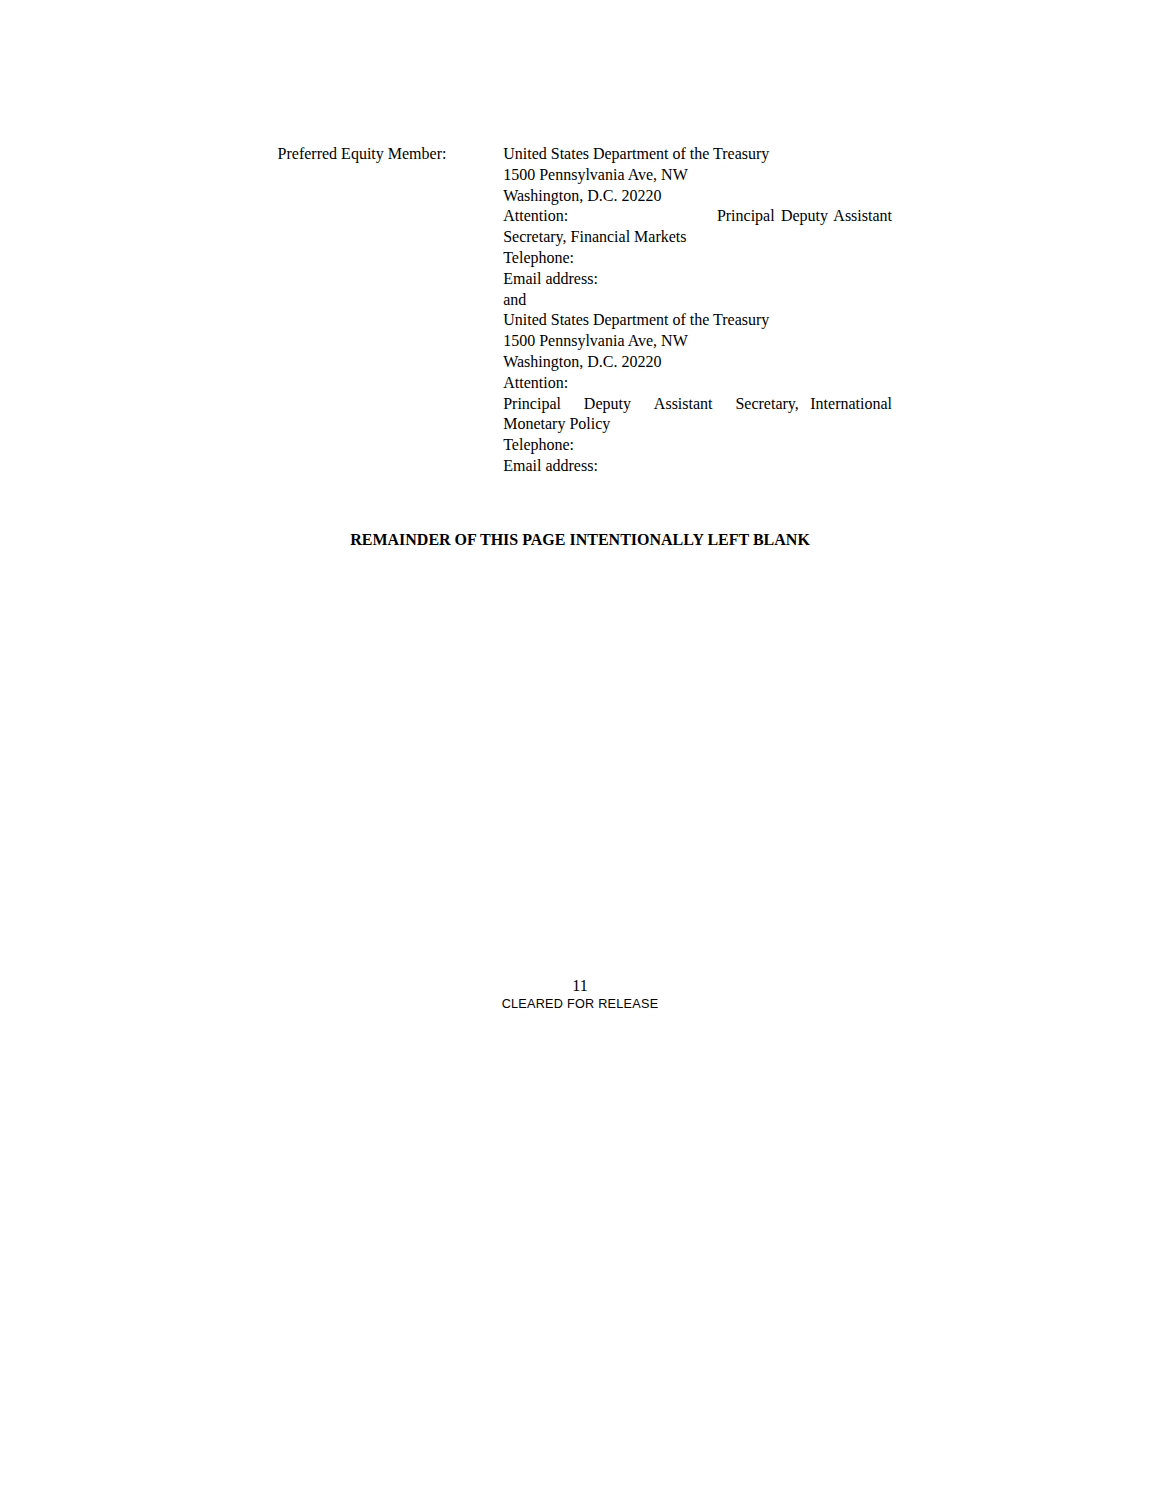Preferred Equity Member:
United States Department of the Treasury
1500 Pennsylvania Ave, NW
Washington, D.C. 20220
Attention: Principal Deputy Assistant Secretary, Financial Markets
Telephone:
Email address:
and
United States Department of the Treasury
1500 Pennsylvania Ave, NW
Washington, D.C. 20220
Attention: Principal Deputy Assistant Secretary, International Monetary Policy
Telephone:
Email address:
REMAINDER OF THIS PAGE INTENTIONALLY LEFT BLANK
11
CLEARED FOR RELEASE